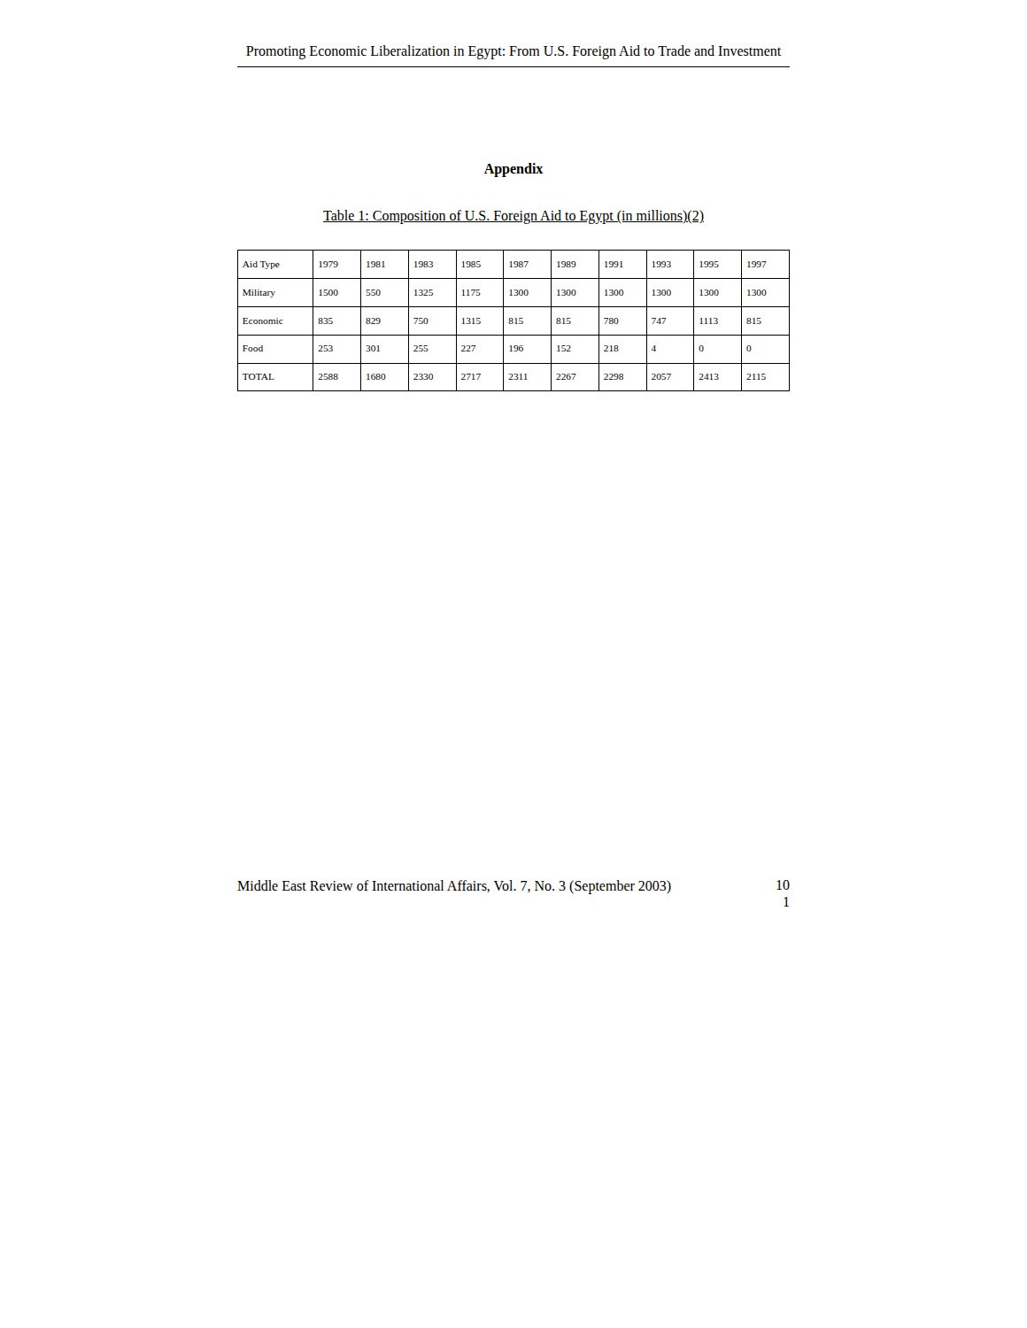Promoting Economic Liberalization in Egypt: From U.S. Foreign Aid to Trade and Investment
Appendix
Table 1: Composition of U.S. Foreign Aid to Egypt (in millions)(2)
| Aid Type | 1979 | 1981 | 1983 | 1985 | 1987 | 1989 | 1991 | 1993 | 1995 | 1997 |
| Military | 1500 | 550 | 1325 | 1175 | 1300 | 1300 | 1300 | 1300 | 1300 | 1300 |
| Economic | 835 | 829 | 750 | 1315 | 815 | 815 | 780 | 747 | 1113 | 815 |
| Food | 253 | 301 | 255 | 227 | 196 | 152 | 218 | 4 | 0 | 0 |
| TOTAL | 2588 | 1680 | 2330 | 2717 | 2311 | 2267 | 2298 | 2057 | 2413 | 2115 |
Middle East Review of International Affairs, Vol. 7, No. 3 (September 2003) 10
1